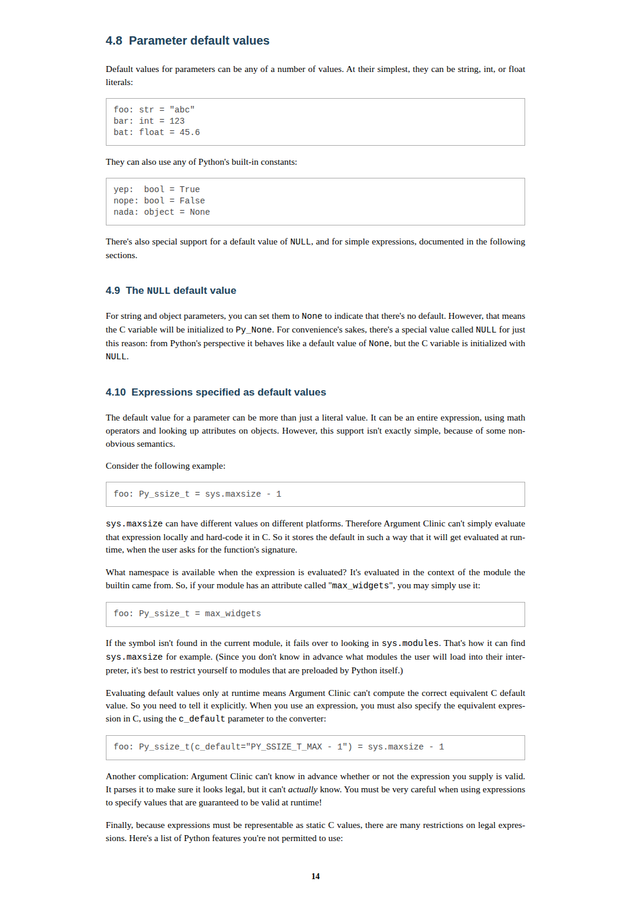4.8 Parameter default values
Default values for parameters can be any of a number of values. At their simplest, they can be string, int, or float literals:
foo: str = "abc"
bar: int = 123
bat: float = 45.6
They can also use any of Python's built-in constants:
yep:  bool = True
nope: bool = False
nada: object = None
There's also special support for a default value of NULL, and for simple expressions, documented in the following sections.
4.9 The NULL default value
For string and object parameters, you can set them to None to indicate that there's no default. However, that means the C variable will be initialized to Py_None. For convenience's sakes, there's a special value called NULL for just this reason: from Python's perspective it behaves like a default value of None, but the C variable is initialized with NULL.
4.10 Expressions specified as default values
The default value for a parameter can be more than just a literal value. It can be an entire expression, using math operators and looking up attributes on objects. However, this support isn't exactly simple, because of some non-obvious semantics.
Consider the following example:
foo: Py_ssize_t = sys.maxsize - 1
sys.maxsize can have different values on different platforms. Therefore Argument Clinic can't simply evaluate that expression locally and hard-code it in C. So it stores the default in such a way that it will get evaluated at runtime, when the user asks for the function's signature.
What namespace is available when the expression is evaluated? It's evaluated in the context of the module the builtin came from. So, if your module has an attribute called "max_widgets", you may simply use it:
foo: Py_ssize_t = max_widgets
If the symbol isn't found in the current module, it fails over to looking in sys.modules. That's how it can find sys.maxsize for example. (Since you don't know in advance what modules the user will load into their interpreter, it's best to restrict yourself to modules that are preloaded by Python itself.)
Evaluating default values only at runtime means Argument Clinic can't compute the correct equivalent C default value. So you need to tell it explicitly. When you use an expression, you must also specify the equivalent expression in C, using the c_default parameter to the converter:
foo: Py_ssize_t(c_default="PY_SSIZE_T_MAX - 1") = sys.maxsize - 1
Another complication: Argument Clinic can't know in advance whether or not the expression you supply is valid. It parses it to make sure it looks legal, but it can't actually know. You must be very careful when using expressions to specify values that are guaranteed to be valid at runtime!
Finally, because expressions must be representable as static C values, there are many restrictions on legal expressions. Here's a list of Python features you're not permitted to use:
14